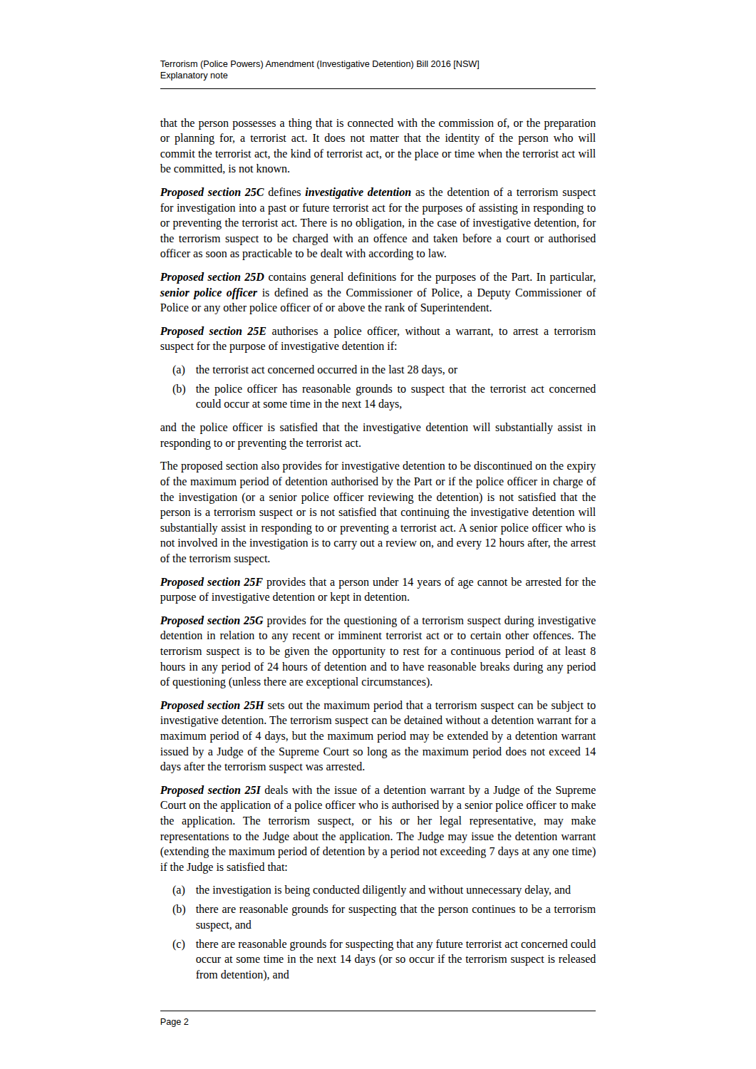Terrorism (Police Powers) Amendment (Investigative Detention) Bill 2016 [NSW] Explanatory note
that the person possesses a thing that is connected with the commission of, or the preparation or planning for, a terrorist act. It does not matter that the identity of the person who will commit the terrorist act, the kind of terrorist act, or the place or time when the terrorist act will be committed, is not known.
Proposed section 25C defines investigative detention as the detention of a terrorism suspect for investigation into a past or future terrorist act for the purposes of assisting in responding to or preventing the terrorist act. There is no obligation, in the case of investigative detention, for the terrorism suspect to be charged with an offence and taken before a court or authorised officer as soon as practicable to be dealt with according to law.
Proposed section 25D contains general definitions for the purposes of the Part. In particular, senior police officer is defined as the Commissioner of Police, a Deputy Commissioner of Police or any other police officer of or above the rank of Superintendent.
Proposed section 25E authorises a police officer, without a warrant, to arrest a terrorism suspect for the purpose of investigative detention if:
(a) the terrorist act concerned occurred in the last 28 days, or
(b) the police officer has reasonable grounds to suspect that the terrorist act concerned could occur at some time in the next 14 days,
and the police officer is satisfied that the investigative detention will substantially assist in responding to or preventing the terrorist act.
The proposed section also provides for investigative detention to be discontinued on the expiry of the maximum period of detention authorised by the Part or if the police officer in charge of the investigation (or a senior police officer reviewing the detention) is not satisfied that the person is a terrorism suspect or is not satisfied that continuing the investigative detention will substantially assist in responding to or preventing a terrorist act. A senior police officer who is not involved in the investigation is to carry out a review on, and every 12 hours after, the arrest of the terrorism suspect.
Proposed section 25F provides that a person under 14 years of age cannot be arrested for the purpose of investigative detention or kept in detention.
Proposed section 25G provides for the questioning of a terrorism suspect during investigative detention in relation to any recent or imminent terrorist act or to certain other offences. The terrorism suspect is to be given the opportunity to rest for a continuous period of at least 8 hours in any period of 24 hours of detention and to have reasonable breaks during any period of questioning (unless there are exceptional circumstances).
Proposed section 25H sets out the maximum period that a terrorism suspect can be subject to investigative detention. The terrorism suspect can be detained without a detention warrant for a maximum period of 4 days, but the maximum period may be extended by a detention warrant issued by a Judge of the Supreme Court so long as the maximum period does not exceed 14 days after the terrorism suspect was arrested.
Proposed section 25I deals with the issue of a detention warrant by a Judge of the Supreme Court on the application of a police officer who is authorised by a senior police officer to make the application. The terrorism suspect, or his or her legal representative, may make representations to the Judge about the application. The Judge may issue the detention warrant (extending the maximum period of detention by a period not exceeding 7 days at any one time) if the Judge is satisfied that:
(a) the investigation is being conducted diligently and without unnecessary delay, and
(b) there are reasonable grounds for suspecting that the person continues to be a terrorism suspect, and
(c) there are reasonable grounds for suspecting that any future terrorist act concerned could occur at some time in the next 14 days (or so occur if the terrorism suspect is released from detention), and
Page 2